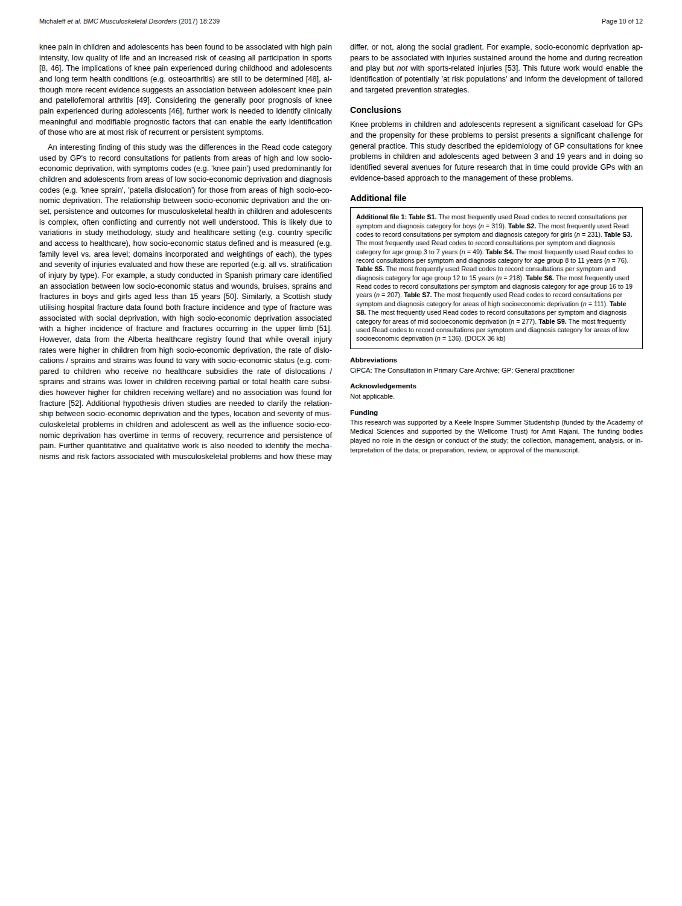Michaleff et al. BMC Musculoskeletal Disorders (2017) 18:239 Page 10 of 12
knee pain in children and adolescents has been found to be associated with high pain intensity, low quality of life and an increased risk of ceasing all participation in sports [8, 46]. The implications of knee pain experienced during childhood and adolescents and long term health conditions (e.g. osteoarthritis) are still to be determined [48], although more recent evidence suggests an association between adolescent knee pain and patellofemoral arthritis [49]. Considering the generally poor prognosis of knee pain experienced during adolescents [46], further work is needed to identify clinically meaningful and modifiable prognostic factors that can enable the early identification of those who are at most risk of recurrent or persistent symptoms.
An interesting finding of this study was the differences in the Read code category used by GP's to record consultations for patients from areas of high and low socio-economic deprivation, with symptoms codes (e.g. 'knee pain') used predominantly for children and adolescents from areas of low socio-economic deprivation and diagnosis codes (e.g. 'knee sprain', 'patella dislocation') for those from areas of high socio-economic deprivation. The relationship between socio-economic deprivation and the onset, persistence and outcomes for musculoskeletal health in children and adolescents is complex, often conflicting and currently not well understood. This is likely due to variations in study methodology, study and healthcare setting (e.g. country specific and access to healthcare), how socio-economic status defined and is measured (e.g. family level vs. area level; domains incorporated and weightings of each), the types and severity of injuries evaluated and how these are reported (e.g. all vs. stratification of injury by type). For example, a study conducted in Spanish primary care identified an association between low socio-economic status and wounds, bruises, sprains and fractures in boys and girls aged less than 15 years [50]. Similarly, a Scottish study utilising hospital fracture data found both fracture incidence and type of fracture was associated with social deprivation, with high socio-economic deprivation associated with a higher incidence of fracture and fractures occurring in the upper limb [51]. However, data from the Alberta healthcare registry found that while overall injury rates were higher in children from high socio-economic deprivation, the rate of dislocations / sprains and strains was found to vary with socio-economic status (e.g. compared to children who receive no healthcare subsidies the rate of dislocations / sprains and strains was lower in children receiving partial or total health care subsidies however higher for children receiving welfare) and no association was found for fracture [52]. Additional hypothesis driven studies are needed to clarify the relationship between socio-economic deprivation and the types, location and severity of musculoskeletal problems in children and adolescent as well as the influence socio-economic deprivation has overtime in terms of recovery, recurrence and persistence of pain. Further quantitative and qualitative work is also needed to identify the mechanisms and risk factors associated with musculoskeletal problems and how these may differ, or not, along the social gradient. For example, socio-economic deprivation appears to be associated with injuries sustained around the home and during recreation and play but not with sports-related injuries [53]. This future work would enable the identification of potentially 'at risk populations' and inform the development of tailored and targeted prevention strategies.
Conclusions
Knee problems in children and adolescents represent a significant caseload for GPs and the propensity for these problems to persist presents a significant challenge for general practice. This study described the epidemiology of GP consultations for knee problems in children and adolescents aged between 3 and 19 years and in doing so identified several avenues for future research that in time could provide GPs with an evidence-based approach to the management of these problems.
Additional file
Additional file 1: Table S1. The most frequently used Read codes to record consultations per symptom and diagnosis category for boys (n = 319). Table S2. The most frequently used Read codes to record consultations per symptom and diagnosis category for girls (n = 231). Table S3. The most frequently used Read codes to record consultations per symptom and diagnosis category for age group 3 to 7 years (n = 49). Table S4. The most frequently used Read codes to record consultations per symptom and diagnosis category for age group 8 to 11 years (n = 76). Table S5. The most frequently used Read codes to record consultations per symptom and diagnosis category for age group 12 to 15 years (n = 218). Table S6. The most frequently used Read codes to record consultations per symptom and diagnosis category for age group 16 to 19 years (n = 207). Table S7. The most frequently used Read codes to record consultations per symptom and diagnosis category for areas of high socioeconomic deprivation (n = 111). Table S8. The most frequently used Read codes to record consultations per symptom and diagnosis category for areas of mid socioeconomic deprivation (n = 277). Table S9. The most frequently used Read codes to record consultations per symptom and diagnosis category for areas of low socioeconomic deprivation (n = 136). (DOCX 36 kb)
Abbreviations
CiPCA: The Consultation in Primary Care Archive; GP: General practitioner
Acknowledgements
Not applicable.
Funding
This research was supported by a Keele Inspire Summer Studentship (funded by the Academy of Medical Sciences and supported by the Wellcome Trust) for Amit Rajani. The funding bodies played no role in the design or conduct of the study; the collection, management, analysis, or interpretation of the data; or preparation, review, or approval of the manuscript.